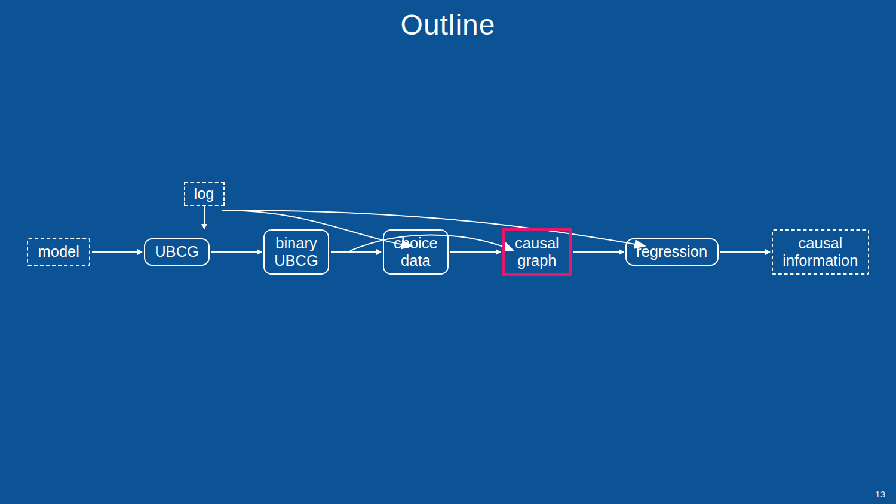Outline
log
model
UBCG
binary UBCG
choice data
causal graph
regression
causal information
13